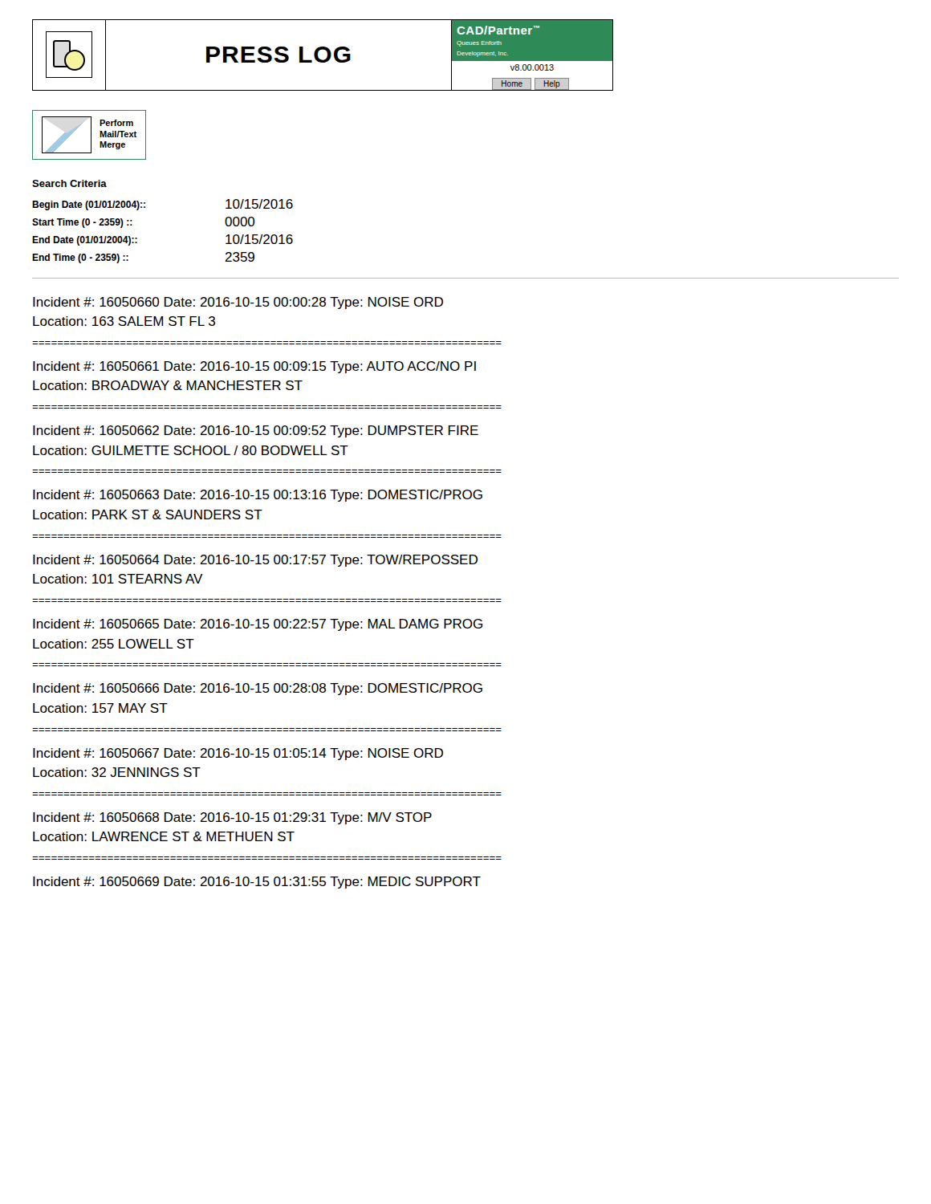| | PRESS LOG | CAD/Partner ™ Queues Enforth Development, Inc. v8.00.0013 Home Help |
| | Perform Mail/Text Merge |
Search Criteria
| Begin Date (01/01/2004):: | 10/15/2016 |
| Start Time (0 - 2359) :: | 0000 |
| End Date (01/01/2004):: | 10/15/2016 |
| End Time (0 - 2359) :: | 2359 |
Incident #: 16050660 Date: 2016-10-15 00:00:28 Type: NOISE ORD
Location: 163 SALEM ST FL 3
===========================================================================
Incident #: 16050661 Date: 2016-10-15 00:09:15 Type: AUTO ACC/NO PI
Location: BROADWAY & MANCHESTER ST
===========================================================================
Incident #: 16050662 Date: 2016-10-15 00:09:52 Type: DUMPSTER FIRE
Location: GUILMETTE SCHOOL / 80 BODWELL ST
===========================================================================
Incident #: 16050663 Date: 2016-10-15 00:13:16 Type: DOMESTIC/PROG
Location: PARK ST & SAUNDERS ST
===========================================================================
Incident #: 16050664 Date: 2016-10-15 00:17:57 Type: TOW/REPOSSED
Location: 101 STEARNS AV
===========================================================================
Incident #: 16050665 Date: 2016-10-15 00:22:57 Type: MAL DAMG PROG
Location: 255 LOWELL ST
===========================================================================
Incident #: 16050666 Date: 2016-10-15 00:28:08 Type: DOMESTIC/PROG
Location: 157 MAY ST
===========================================================================
Incident #: 16050667 Date: 2016-10-15 01:05:14 Type: NOISE ORD
Location: 32 JENNINGS ST
===========================================================================
Incident #: 16050668 Date: 2016-10-15 01:29:31 Type: M/V STOP
Location: LAWRENCE ST & METHUEN ST
===========================================================================
Incident #: 16050669 Date: 2016-10-15 01:31:55 Type: MEDIC SUPPORT